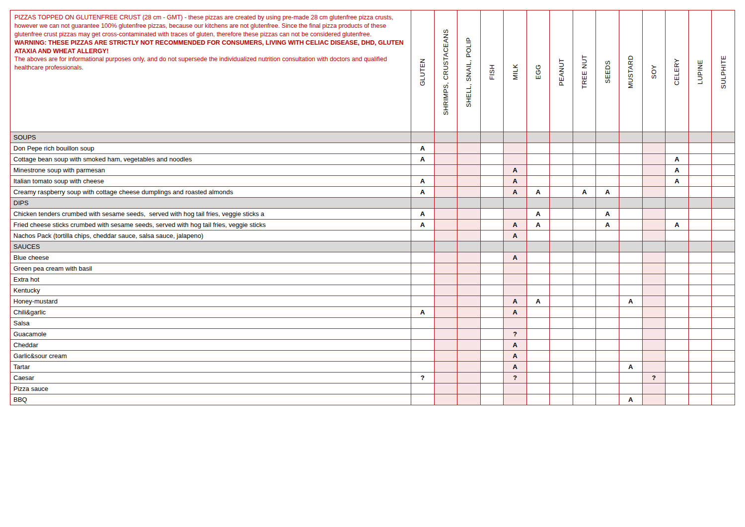| PIZZAS TOPPED ON GLUTENFREE CRUST (28 cm - GMT) - these pizzas are created by using pre-made 28 cm glutenfree pizza crusts, however we can not guarantee 100% glutenfree pizzas, because our kitchens are not glutenfree. Since the final pizza products of these glutenfree crust pizzas may get cross-contaminated with traces of gluten, therefore these pizzas can not be considered glutenfree. WARNING: THESE PIZZAS ARE STRICTLY NOT RECOMMENDED FOR CONSUMERS, LIVING WITH CELIAC DISEASE, DHD, GLUTEN ATAXIA AND WHEAT ALLERGY! The aboves are for informational purposes only, and do not supersede the individualized nutrition consultation with doctors and qualified healthcare professionals. | GLUTEN | SHRIMPS, CRUSTACEANS | SHELL, SNAIL, POLIP | FISH | MILK | EGG | PEANUT | TREE NUT | SEEDS | MUSTARD | SOY | CELERY | LUPINE | SULPHITE |
| --- | --- | --- | --- | --- | --- | --- | --- | --- | --- | --- | --- | --- | --- | --- |
| SOUPS | | | | | | | | | | | | | | |
| Don Pepe rich bouillon soup | A | | | | | | | | | | | | | |
| Cottage bean soup with smoked ham, vegetables and noodles | A | | | | | | | | | | | A | | |
| Minestrone soup with parmesan | | | | | A | | | | | | | A | | |
| Italian tomato soup with cheese | A | | | | A | | | | | | | A | | |
| Creamy raspberry soup with cottage cheese dumplings and roasted almonds | A | | | | A | A | | A | A | | | | | |
| DIPS | | | | | | | | | | | | | | |
| Chicken tenders crumbed with sesame seeds, served with hog tail fries, veggie sticks a | A | | | | | A | | | A | | | | | |
| Fried cheese sticks crumbed with sesame seeds, served with hog tail fries, veggie sticks | A | | | | A | A | | | A | | | A | | |
| Nachos Pack (tortilla chips, cheddar sauce, salsa sauce, jalapeno) | | | | | A | | | | | | | | | |
| SAUCES | | | | | | | | | | | | | | |
| Blue cheese | | | | | A | | | | | | | | | |
| Green pea cream with basil | | | | | | | | | | | | | | |
| Extra hot | | | | | | | | | | | | | | |
| Kentucky | | | | | | | | | | | | | | |
| Honey-mustard | | | | | A | A | | | | A | | | | |
| Chili&garlic | A | | | | A | | | | | | | | | |
| Salsa | | | | | | | | | | | | | | |
| Guacamole | | | | | ? | | | | | | | | | |
| Cheddar | | | | | A | | | | | | | | | |
| Garlic&sour cream | | | | | A | | | | | | | | | |
| Tartar | | | | | A | | | | | A | | | | |
| Caesar | ? | | | | ? | | | | | | ? | | | |
| Pizza sauce | | | | | | | | | | | | | | |
| BBQ | | | | | | | | | | A | | | | |